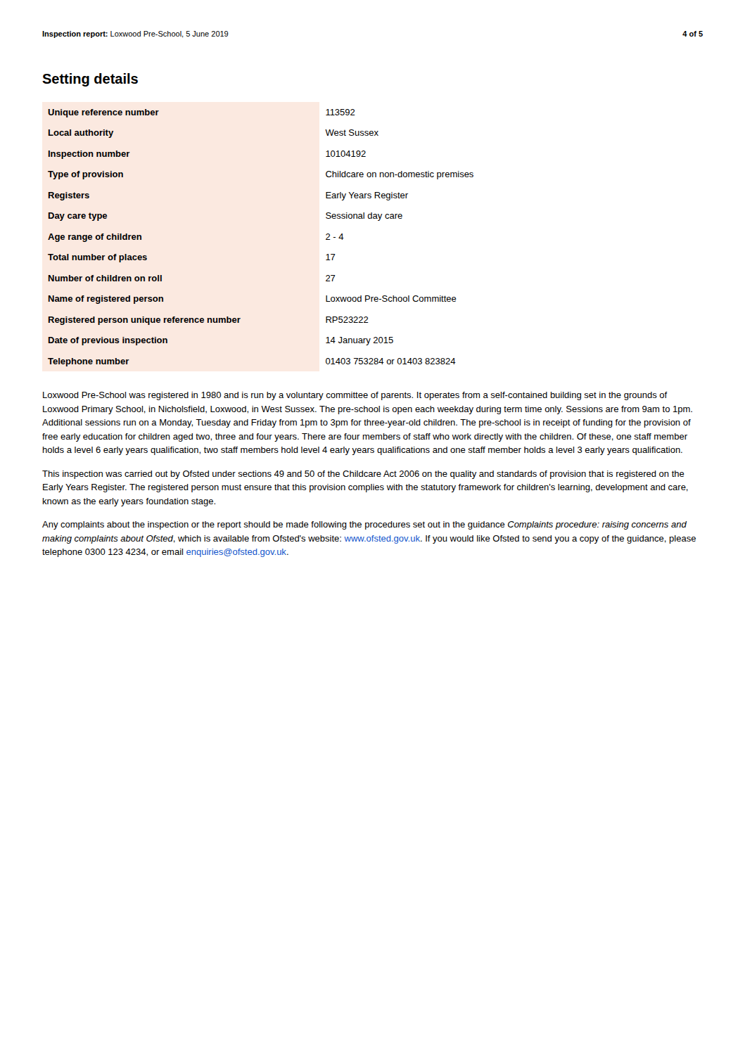Inspection report: Loxwood Pre-School, 5 June 2019
4 of 5
Setting details
| Unique reference number | 113592 |
| Local authority | West Sussex |
| Inspection number | 10104192 |
| Type of provision | Childcare on non-domestic premises |
| Registers | Early Years Register |
| Day care type | Sessional day care |
| Age range of children | 2 - 4 |
| Total number of places | 17 |
| Number of children on roll | 27 |
| Name of registered person | Loxwood Pre-School Committee |
| Registered person unique reference number | RP523222 |
| Date of previous inspection | 14 January 2015 |
| Telephone number | 01403 753284 or 01403 823824 |
Loxwood Pre-School was registered in 1980 and is run by a voluntary committee of parents. It operates from a self-contained building set in the grounds of Loxwood Primary School, in Nicholsfield, Loxwood, in West Sussex. The pre-school is open each weekday during term time only. Sessions are from 9am to 1pm. Additional sessions run on a Monday, Tuesday and Friday from 1pm to 3pm for three-year-old children. The pre-school is in receipt of funding for the provision of free early education for children aged two, three and four years. There are four members of staff who work directly with the children. Of these, one staff member holds a level 6 early years qualification, two staff members hold level 4 early years qualifications and one staff member holds a level 3 early years qualification.
This inspection was carried out by Ofsted under sections 49 and 50 of the Childcare Act 2006 on the quality and standards of provision that is registered on the Early Years Register. The registered person must ensure that this provision complies with the statutory framework for children's learning, development and care, known as the early years foundation stage.
Any complaints about the inspection or the report should be made following the procedures set out in the guidance Complaints procedure: raising concerns and making complaints about Ofsted, which is available from Ofsted's website: www.ofsted.gov.uk. If you would like Ofsted to send you a copy of the guidance, please telephone 0300 123 4234, or email enquiries@ofsted.gov.uk.